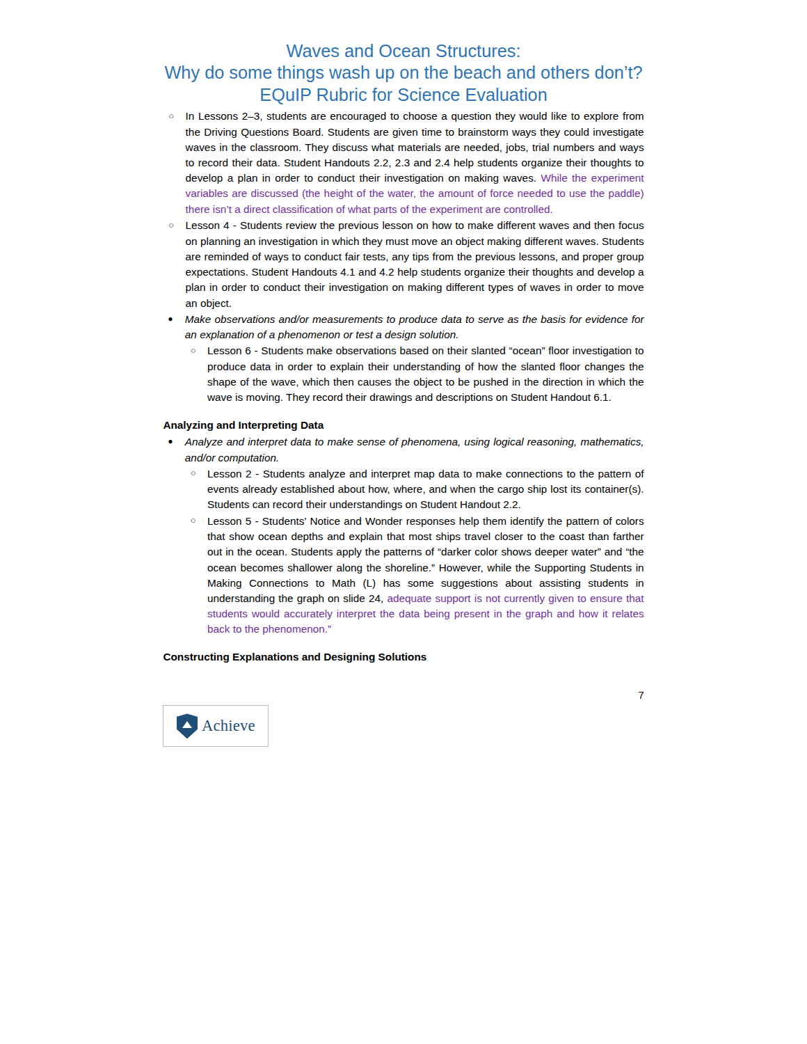Waves and Ocean Structures: Why do some things wash up on the beach and others don’t? EQuIP Rubric for Science Evaluation
In Lessons 2–3, students are encouraged to choose a question they would like to explore from the Driving Questions Board. Students are given time to brainstorm ways they could investigate waves in the classroom. They discuss what materials are needed, jobs, trial numbers and ways to record their data. Student Handouts 2.2, 2.3 and 2.4 help students organize their thoughts to develop a plan in order to conduct their investigation on making waves. While the experiment variables are discussed (the height of the water, the amount of force needed to use the paddle) there isn’t a direct classification of what parts of the experiment are controlled.
Lesson 4 - Students review the previous lesson on how to make different waves and then focus on planning an investigation in which they must move an object making different waves. Students are reminded of ways to conduct fair tests, any tips from the previous lessons, and proper group expectations. Student Handouts 4.1 and 4.2 help students organize their thoughts and develop a plan in order to conduct their investigation on making different types of waves in order to move an object.
Make observations and/or measurements to produce data to serve as the basis for evidence for an explanation of a phenomenon or test a design solution.
Lesson 6 - Students make observations based on their slanted “ocean” floor investigation to produce data in order to explain their understanding of how the slanted floor changes the shape of the wave, which then causes the object to be pushed in the direction in which the wave is moving. They record their drawings and descriptions on Student Handout 6.1.
Analyzing and Interpreting Data
Analyze and interpret data to make sense of phenomena, using logical reasoning, mathematics, and/or computation.
Lesson 2 - Students analyze and interpret map data to make connections to the pattern of events already established about how, where, and when the cargo ship lost its container(s). Students can record their understandings on Student Handout 2.2.
Lesson 5 - Students’ Notice and Wonder responses help them identify the pattern of colors that show ocean depths and explain that most ships travel closer to the coast than farther out in the ocean. Students apply the patterns of “darker color shows deeper water” and “the ocean becomes shallower along the shoreline.” However, while the Supporting Students in Making Connections to Math (L) has some suggestions about assisting students in understanding the graph on slide 24, adequate support is not currently given to ensure that students would accurately interpret the data being present in the graph and how it relates back to the phenomenon.”
Constructing Explanations and Designing Solutions
7
Achieve